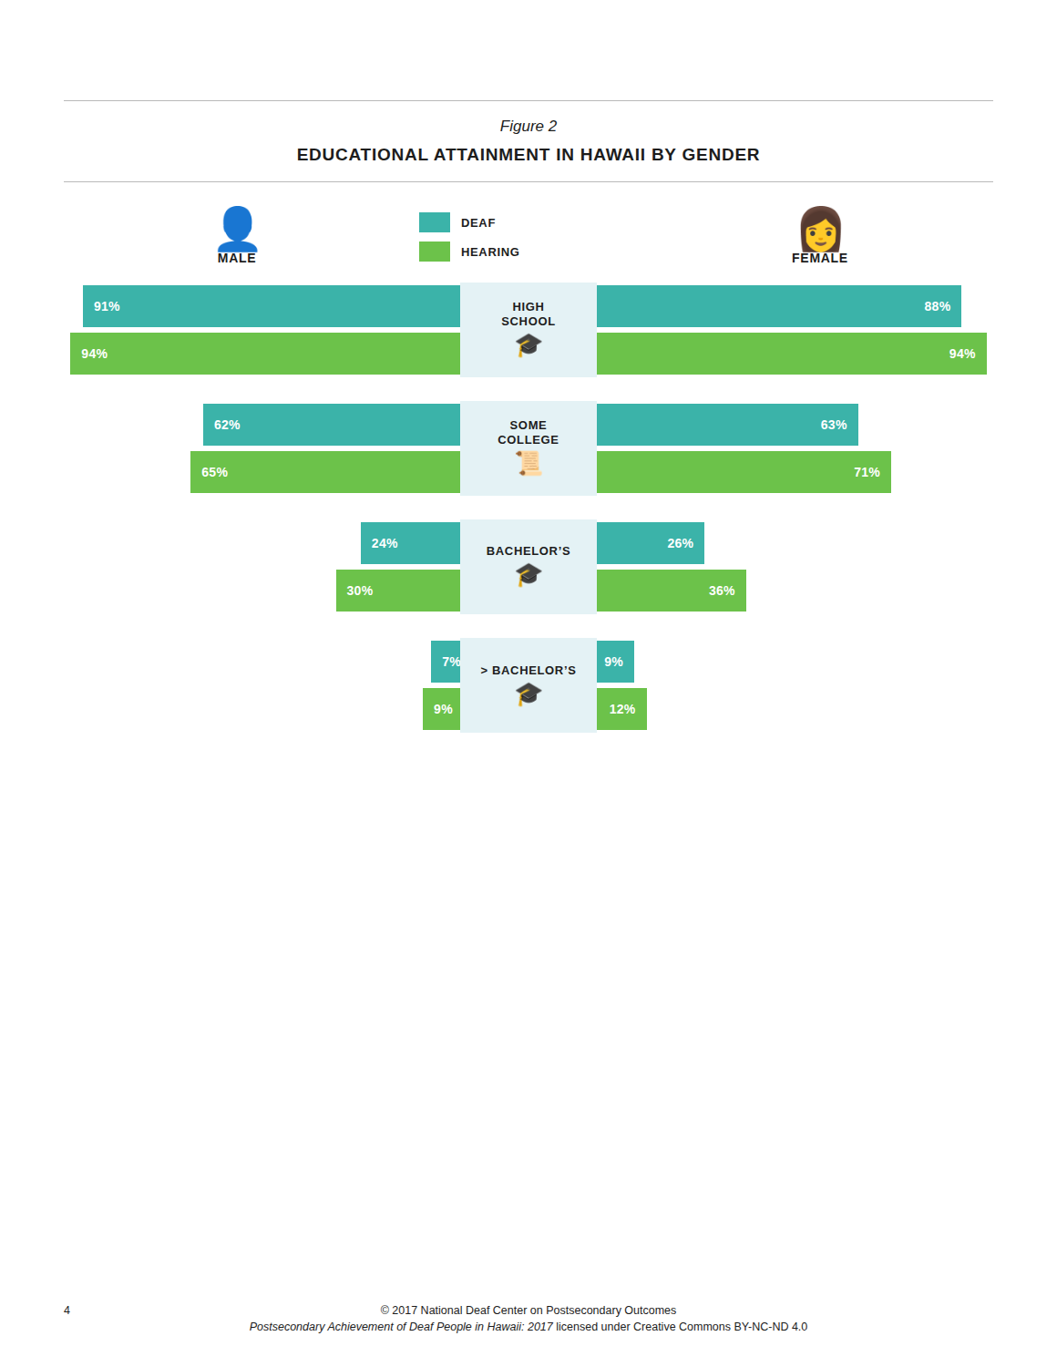Figure 2
EDUCATIONAL ATTAINMENT IN HAWAII BY GENDER
👤 MALE
DEAF
HEARING
👩 FEMALE
91%
94%
HIGH
SCHOOL
🎓
88%
94%
62%
65%
SOME
COLLEGE
📜
63%
71%
24%
30%
BACHELOR’S
🎓
26%
36%
7%
9%
> BACHELOR’S
🎓
9%
12%
4
© 2017 National Deaf Center on Postsecondary Outcomes
Postsecondary Achievement of Deaf People in Hawaii: 2017 licensed under Creative Commons BY-NC-ND 4.0